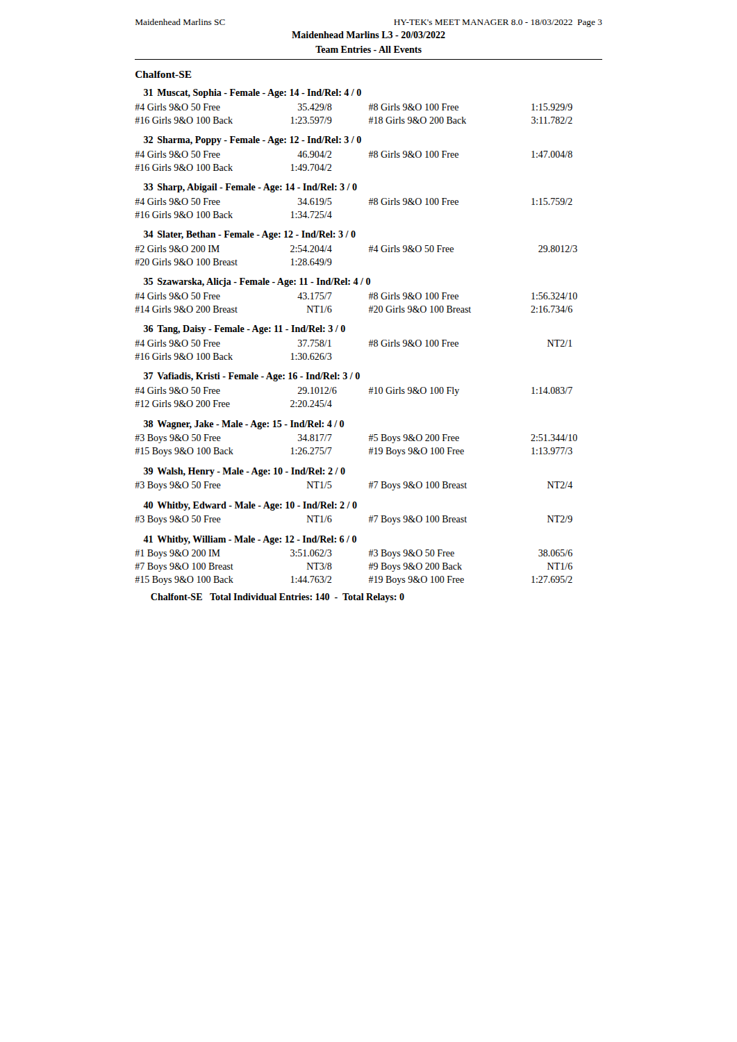Maidenhead Marlins SC
HY-TEK's MEET MANAGER 8.0 - 18/03/2022 Page 3
Maidenhead Marlins L3 - 20/03/2022
Team Entries - All Events
Chalfont-SE
31 Muscat, Sophia - Female - Age: 14 - Ind/Rel: 4 / 0
| #4 Girls 9&O 50 Free | 35.42 | 9/8 | | #8 Girls 9&O 100 Free | 1:15.92 | 9/9 |
| #16 Girls 9&O 100 Back | 1:23.59 | 7/9 | | #18 Girls 9&O 200 Back | 3:11.78 | 2/2 |
32 Sharma, Poppy - Female - Age: 12 - Ind/Rel: 3 / 0
| #4 Girls 9&O 50 Free | 46.90 | 4/2 | | #8 Girls 9&O 100 Free | 1:47.00 | 4/8 |
| #16 Girls 9&O 100 Back | 1:49.70 | 4/2 | | | | |
33 Sharp, Abigail - Female - Age: 14 - Ind/Rel: 3 / 0
| #4 Girls 9&O 50 Free | 34.61 | 9/5 | | #8 Girls 9&O 100 Free | 1:15.75 | 9/2 |
| #16 Girls 9&O 100 Back | 1:34.72 | 5/4 | | | | |
34 Slater, Bethan - Female - Age: 12 - Ind/Rel: 3 / 0
| #2 Girls 9&O 200 IM | 2:54.20 | 4/4 | | #4 Girls 9&O 50 Free | 29.80 | 12/3 |
| #20 Girls 9&O 100 Breast | 1:28.64 | 9/9 | | | | |
35 Szawarska, Alicja - Female - Age: 11 - Ind/Rel: 4 / 0
| #4 Girls 9&O 50 Free | 43.17 | 5/7 | | #8 Girls 9&O 100 Free | 1:56.32 | 4/10 |
| #14 Girls 9&O 200 Breast | NT | 1/6 | | #20 Girls 9&O 100 Breast | 2:16.73 | 4/6 |
36 Tang, Daisy - Female - Age: 11 - Ind/Rel: 3 / 0
| #4 Girls 9&O 50 Free | 37.75 | 8/1 | | #8 Girls 9&O 100 Free | NT | 2/1 |
| #16 Girls 9&O 100 Back | 1:30.62 | 6/3 | | | | |
37 Vafiadis, Kristi - Female - Age: 16 - Ind/Rel: 3 / 0
| #4 Girls 9&O 50 Free | 29.10 | 12/6 | | #10 Girls 9&O 100 Fly | 1:14.08 | 3/7 |
| #12 Girls 9&O 200 Free | 2:20.24 | 5/4 | | | | |
38 Wagner, Jake - Male - Age: 15 - Ind/Rel: 4 / 0
| #3 Boys 9&O 50 Free | 34.81 | 7/7 | | #5 Boys 9&O 200 Free | 2:51.34 | 4/10 |
| #15 Boys 9&O 100 Back | 1:26.27 | 5/7 | | #19 Boys 9&O 100 Free | 1:13.97 | 7/3 |
39 Walsh, Henry - Male - Age: 10 - Ind/Rel: 2 / 0
| #3 Boys 9&O 50 Free | NT | 1/5 | | #7 Boys 9&O 100 Breast | NT | 2/4 |
40 Whitby, Edward - Male - Age: 10 - Ind/Rel: 2 / 0
| #3 Boys 9&O 50 Free | NT | 1/6 | | #7 Boys 9&O 100 Breast | NT | 2/9 |
41 Whitby, William - Male - Age: 12 - Ind/Rel: 6 / 0
| #1 Boys 9&O 200 IM | 3:51.06 | 2/3 | | #3 Boys 9&O 50 Free | 38.06 | 5/6 |
| #7 Boys 9&O 100 Breast | NT | 3/8 | | #9 Boys 9&O 200 Back | NT | 1/6 |
| #15 Boys 9&O 100 Back | 1:44.76 | 3/2 | | #19 Boys 9&O 100 Free | 1:27.69 | 5/2 |
Chalfont-SE Total Individual Entries: 140 - Total Relays: 0